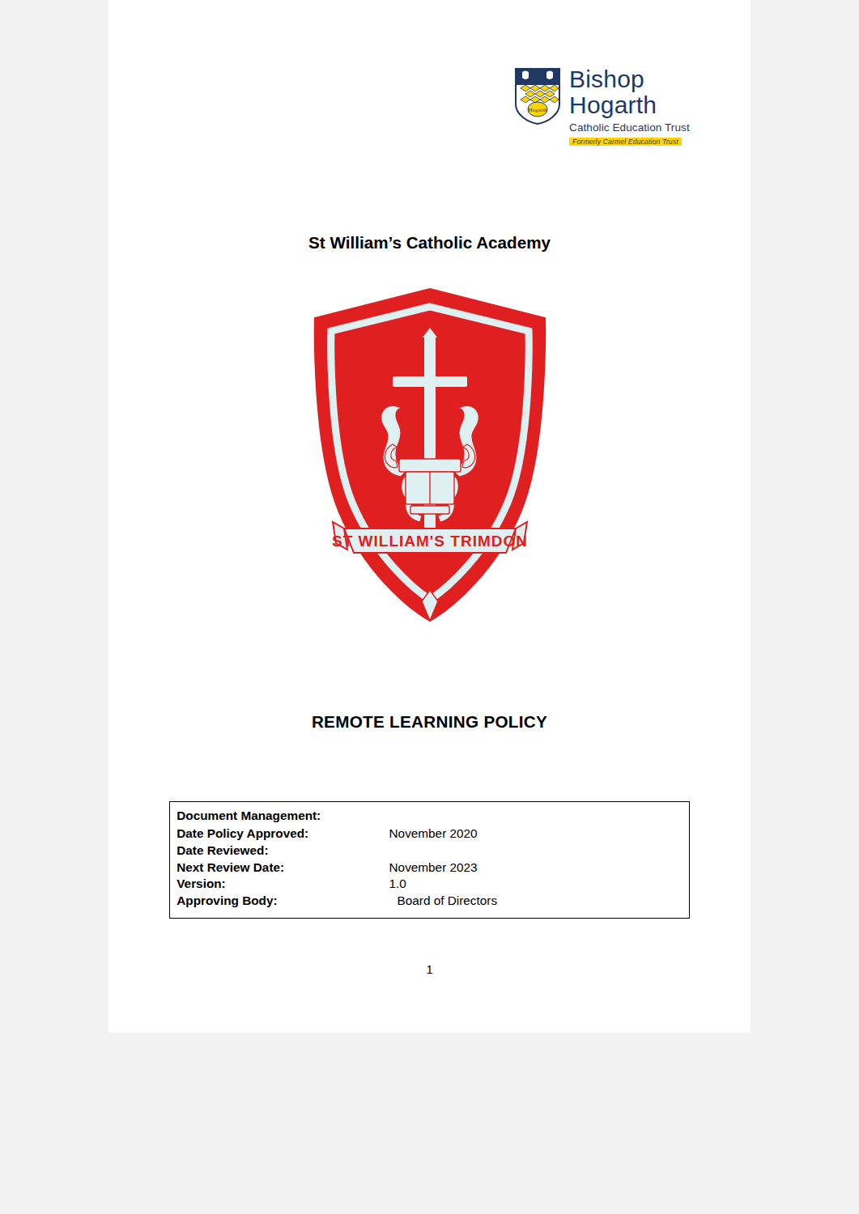Hogarth
Bishop
Hogarth
Catholic Education Trust
Formerly Carmel Education Trust
St William’s Catholic Academy
ST WILLIAM'S TRIMDON
REMOTE LEARNING POLICY
Document Management:
| Date Policy Approved: | November 2020 |
| Date Reviewed: | |
| Next Review Date: | November 2023 |
| Version: | 1.0 |
| Approving Body: | Board of Directors |
1